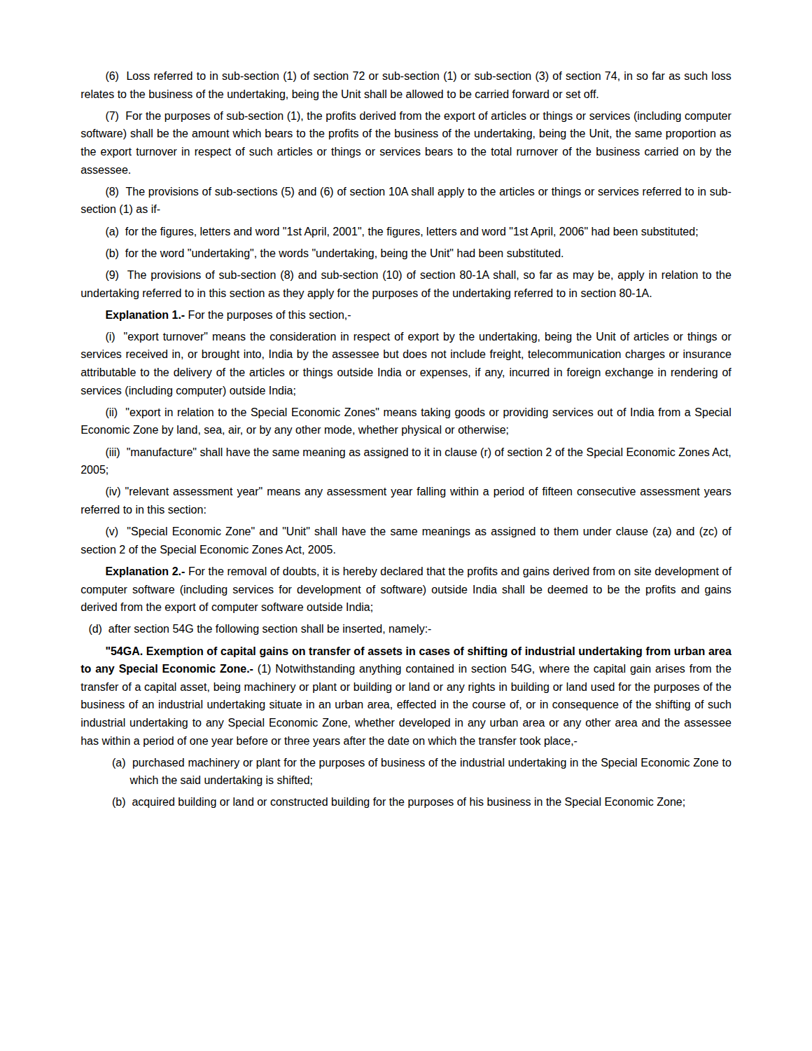(6) Loss referred to in sub-section (1) of section 72 or sub-section (1) or sub-section (3) of section 74, in so far as such loss relates to the business of the undertaking, being the Unit shall be allowed to be carried forward or set off.
(7) For the purposes of sub-section (1), the profits derived from the export of articles or things or services (including computer software) shall be the amount which bears to the profits of the business of the undertaking, being the Unit, the same proportion as the export turnover in respect of such articles or things or services bears to the total rurnover of the business carried on by the assessee.
(8) The provisions of sub-sections (5) and (6) of section 10A shall apply to the articles or things or services referred to in sub-section (1) as if-
(a) for the figures, letters and word "1st April, 2001", the figures, letters and word "1st April, 2006" had been substituted;
(b) for the word "undertaking", the words "undertaking, being the Unit" had been substituted.
(9) The provisions of sub-section (8) and sub-section (10) of section 80-1A shall, so far as may be, apply in relation to the undertaking referred to in this section as they apply for the purposes of the undertaking referred to in section 80-1A.
Explanation 1.- For the purposes of this section,-
(i) "export turnover" means the consideration in respect of export by the undertaking, being the Unit of articles or things or services received in, or brought into, India by the assessee but does not include freight, telecommunication charges or insurance attributable to the delivery of the articles or things outside India or expenses, if any, incurred in foreign exchange in rendering of services (including computer) outside India;
(ii) "export in relation to the Special Economic Zones" means taking goods or providing services out of India from a Special Economic Zone by land, sea, air, or by any other mode, whether physical or otherwise;
(iii) "manufacture" shall have the same meaning as assigned to it in clause (r) of section 2 of the Special Economic Zones Act, 2005;
(iv) "relevant assessment year" means any assessment year falling within a period of fifteen consecutive assessment years referred to in this section:
(v) "Special Economic Zone" and "Unit" shall have the same meanings as assigned to them under clause (za) and (zc) of section 2 of the Special Economic Zones Act, 2005.
Explanation 2.- For the removal of doubts, it is hereby declared that the profits and gains derived from on site development of computer software (including services for development of software) outside India shall be deemed to be the profits and gains derived from the export of computer software outside India;
(d) after section 54G the following section shall be inserted, namely:-
"54GA. Exemption of capital gains on transfer of assets in cases of shifting of industrial undertaking from urban area to any Special Economic Zone.- (1) Notwithstanding anything contained in section 54G, where the capital gain arises from the transfer of a capital asset, being machinery or plant or building or land or any rights in building or land used for the purposes of the business of an industrial undertaking situate in an urban area, effected in the course of, or in consequence of the shifting of such industrial undertaking to any Special Economic Zone, whether developed in any urban area or any other area and the assessee has within a period of one year before or three years after the date on which the transfer took place,-
(a) purchased machinery or plant for the purposes of business of the industrial undertaking in the Special Economic Zone to which the said undertaking is shifted;
(b) acquired building or land or constructed building for the purposes of his business in the Special Economic Zone;